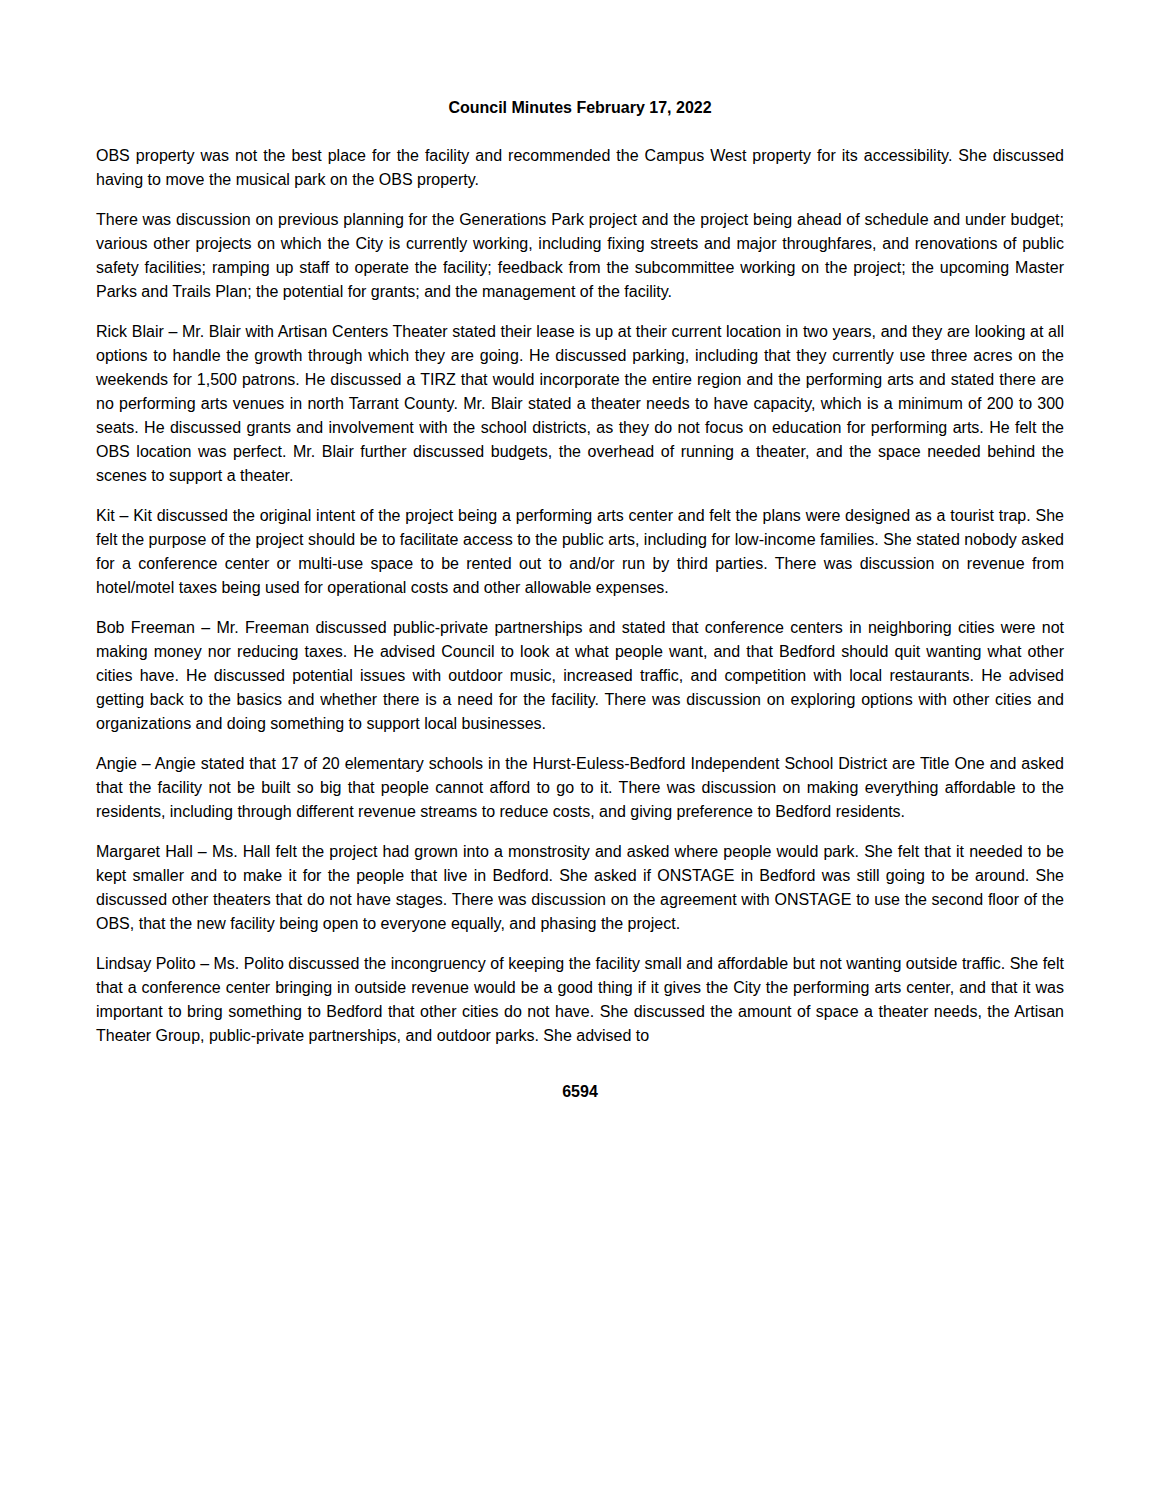Council Minutes February 17, 2022
OBS property was not the best place for the facility and recommended the Campus West property for its accessibility. She discussed having to move the musical park on the OBS property.
There was discussion on previous planning for the Generations Park project and the project being ahead of schedule and under budget; various other projects on which the City is currently working, including fixing streets and major throughfares, and renovations of public safety facilities; ramping up staff to operate the facility; feedback from the subcommittee working on the project; the upcoming Master Parks and Trails Plan; the potential for grants; and the management of the facility.
Rick Blair – Mr. Blair with Artisan Centers Theater stated their lease is up at their current location in two years, and they are looking at all options to handle the growth through which they are going. He discussed parking, including that they currently use three acres on the weekends for 1,500 patrons. He discussed a TIRZ that would incorporate the entire region and the performing arts and stated there are no performing arts venues in north Tarrant County. Mr. Blair stated a theater needs to have capacity, which is a minimum of 200 to 300 seats. He discussed grants and involvement with the school districts, as they do not focus on education for performing arts. He felt the OBS location was perfect. Mr. Blair further discussed budgets, the overhead of running a theater, and the space needed behind the scenes to support a theater.
Kit – Kit discussed the original intent of the project being a performing arts center and felt the plans were designed as a tourist trap. She felt the purpose of the project should be to facilitate access to the public arts, including for low-income families. She stated nobody asked for a conference center or multi-use space to be rented out to and/or run by third parties. There was discussion on revenue from hotel/motel taxes being used for operational costs and other allowable expenses.
Bob Freeman – Mr. Freeman discussed public-private partnerships and stated that conference centers in neighboring cities were not making money nor reducing taxes. He advised Council to look at what people want, and that Bedford should quit wanting what other cities have. He discussed potential issues with outdoor music, increased traffic, and competition with local restaurants. He advised getting back to the basics and whether there is a need for the facility. There was discussion on exploring options with other cities and organizations and doing something to support local businesses.
Angie – Angie stated that 17 of 20 elementary schools in the Hurst-Euless-Bedford Independent School District are Title One and asked that the facility not be built so big that people cannot afford to go to it. There was discussion on making everything affordable to the residents, including through different revenue streams to reduce costs, and giving preference to Bedford residents.
Margaret Hall – Ms. Hall felt the project had grown into a monstrosity and asked where people would park. She felt that it needed to be kept smaller and to make it for the people that live in Bedford. She asked if ONSTAGE in Bedford was still going to be around. She discussed other theaters that do not have stages. There was discussion on the agreement with ONSTAGE to use the second floor of the OBS, that the new facility being open to everyone equally, and phasing the project.
Lindsay Polito – Ms. Polito discussed the incongruency of keeping the facility small and affordable but not wanting outside traffic. She felt that a conference center bringing in outside revenue would be a good thing if it gives the City the performing arts center, and that it was important to bring something to Bedford that other cities do not have. She discussed the amount of space a theater needs, the Artisan Theater Group, public-private partnerships, and outdoor parks. She advised to
6594